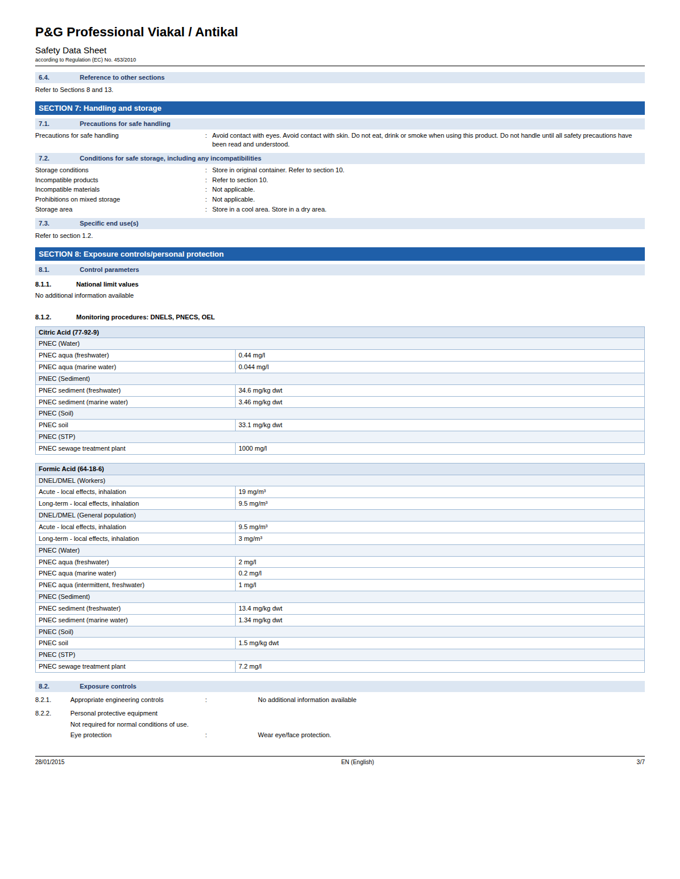P&G Professional Viakal / Antikal
Safety Data Sheet
according to Regulation (EC) No. 453/2010
6.4. Reference to other sections
Refer to Sections 8 and 13.
SECTION 7: Handling and storage
7.1. Precautions for safe handling
| Precautions for safe handling | : | Avoid contact with eyes. Avoid contact with skin. Do not eat, drink or smoke when using this product. Do not handle until all safety precautions have been read and understood. |
7.2. Conditions for safe storage, including any incompatibilities
| Storage conditions | : | Store in original container. Refer to section 10. |
| Incompatible products | : | Refer to section 10. |
| Incompatible materials | : | Not applicable. |
| Prohibitions on mixed storage | : | Not applicable. |
| Storage area | : | Store in a cool area. Store in a dry area. |
7.3. Specific end use(s)
Refer to section 1.2.
SECTION 8: Exposure controls/personal protection
8.1. Control parameters
8.1.1. National limit values
No additional information available
8.1.2. Monitoring procedures: DNELS, PNECS, OEL
| Citric Acid (77-92-9) |
| --- |
| PNEC (Water) |
| PNEC aqua (freshwater) | 0.44 mg/l |
| PNEC aqua (marine water) | 0.044 mg/l |
| PNEC (Sediment) |
| PNEC sediment (freshwater) | 34.6 mg/kg dwt |
| PNEC sediment (marine water) | 3.46 mg/kg dwt |
| PNEC (Soil) |
| PNEC soil | 33.1 mg/kg dwt |
| PNEC (STP) |
| PNEC sewage treatment plant | 1000 mg/l |
| Formic Acid (64-18-6) |
| --- |
| DNEL/DMEL (Workers) |
| Acute - local effects, inhalation | 19 mg/m³ |
| Long-term - local effects, inhalation | 9.5 mg/m³ |
| DNEL/DMEL (General population) |
| Acute - local effects, inhalation | 9.5 mg/m³ |
| Long-term - local effects, inhalation | 3 mg/m³ |
| PNEC (Water) |
| PNEC aqua (freshwater) | 2 mg/l |
| PNEC aqua (marine water) | 0.2 mg/l |
| PNEC aqua (intermittent, freshwater) | 1 mg/l |
| PNEC (Sediment) |
| PNEC sediment (freshwater) | 13.4 mg/kg dwt |
| PNEC sediment (marine water) | 1.34 mg/kg dwt |
| PNEC (Soil) |
| PNEC soil | 1.5 mg/kg dwt |
| PNEC (STP) |
| PNEC sewage treatment plant | 7.2 mg/l |
8.2. Exposure controls
| 8.2.1. | Appropriate engineering controls | : | No additional information available |
| 8.2.2. | Personal protective equipment |
| | Not required for normal conditions of use. |
| | Eye protection | : | Wear eye/face protection. |
28/01/2015
EN (English)
3/7